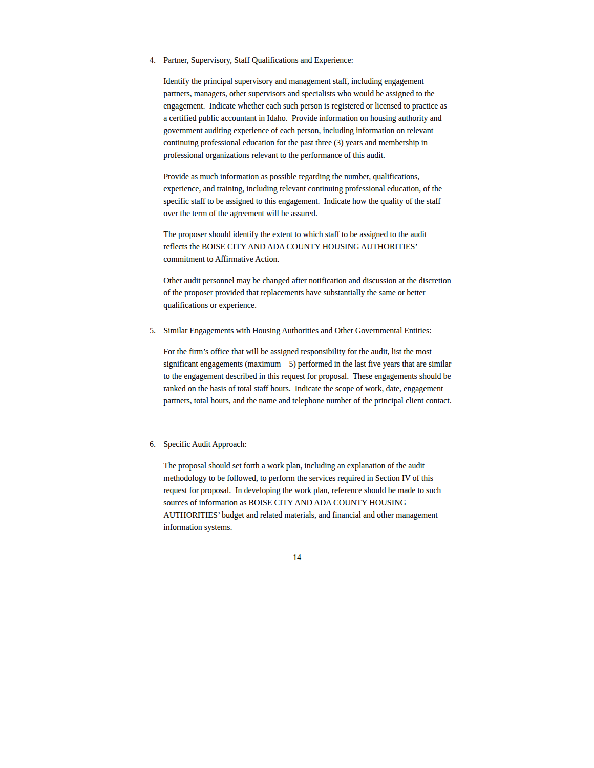Partner, Supervisory, Staff Qualifications and Experience:
Identify the principal supervisory and management staff, including engagement partners, managers, other supervisors and specialists who would be assigned to the engagement. Indicate whether each such person is registered or licensed to practice as a certified public accountant in Idaho. Provide information on housing authority and government auditing experience of each person, including information on relevant continuing professional education for the past three (3) years and membership in professional organizations relevant to the performance of this audit.
Provide as much information as possible regarding the number, qualifications, experience, and training, including relevant continuing professional education, of the specific staff to be assigned to this engagement. Indicate how the quality of the staff over the term of the agreement will be assured.
The proposer should identify the extent to which staff to be assigned to the audit reflects the BOISE CITY AND ADA COUNTY HOUSING AUTHORITIES’ commitment to Affirmative Action.
Other audit personnel may be changed after notification and discussion at the discretion of the proposer provided that replacements have substantially the same or better qualifications or experience.
Similar Engagements with Housing Authorities and Other Governmental Entities:
For the firm’s office that will be assigned responsibility for the audit, list the most significant engagements (maximum – 5) performed in the last five years that are similar to the engagement described in this request for proposal. These engagements should be ranked on the basis of total staff hours. Indicate the scope of work, date, engagement partners, total hours, and the name and telephone number of the principal client contact.
Specific Audit Approach:
The proposal should set forth a work plan, including an explanation of the audit methodology to be followed, to perform the services required in Section IV of this request for proposal. In developing the work plan, reference should be made to such sources of information as BOISE CITY AND ADA COUNTY HOUSING AUTHORITIES’ budget and related materials, and financial and other management information systems.
14